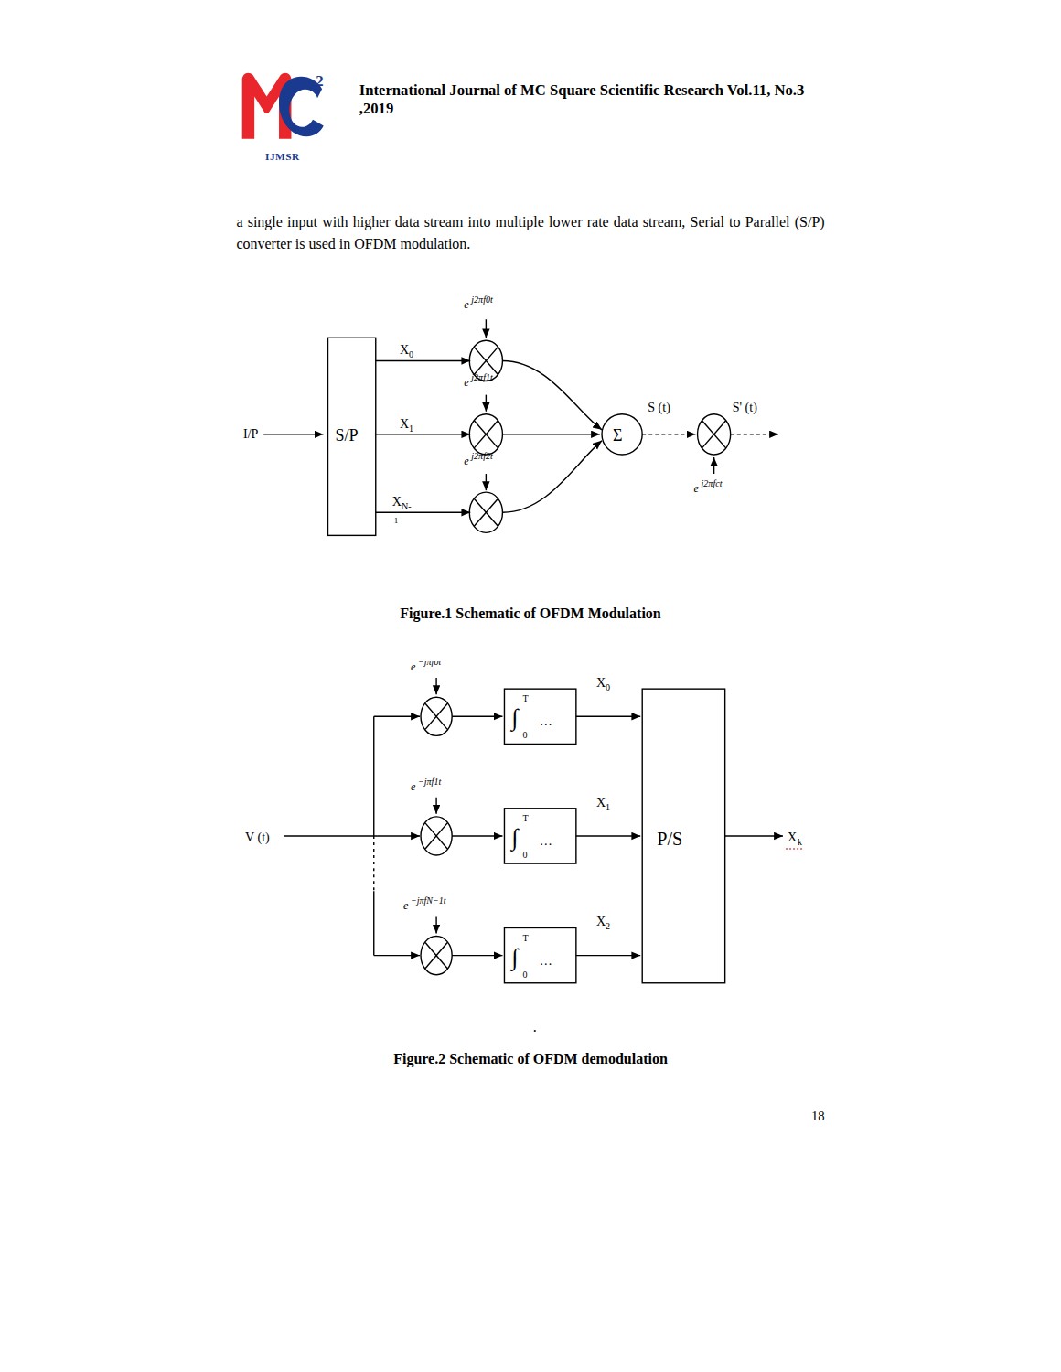2
IJMSR
International Journal of MC Square Scientific Research Vol.11, No.3 ,2019
a single input with higher data stream into multiple lower rate data stream, Serial to Parallel (S/P) converter is used in OFDM modulation.
I/P S/P X 0 e j2πf0t X 1 e j2πf1t X N- 1 e j2πf2t Σ S (t) e j2πfct S' (t)
Figure.1 Schematic of OFDM Modulation
V (t) e −jπf0t ∫ T 0 … X 0 e −jπf1t ∫ T 0 … X 1 e −jπfN−1t ∫ T 0 … X 2 P/S X k
.
Figure.2 Schematic of OFDM demodulation
18